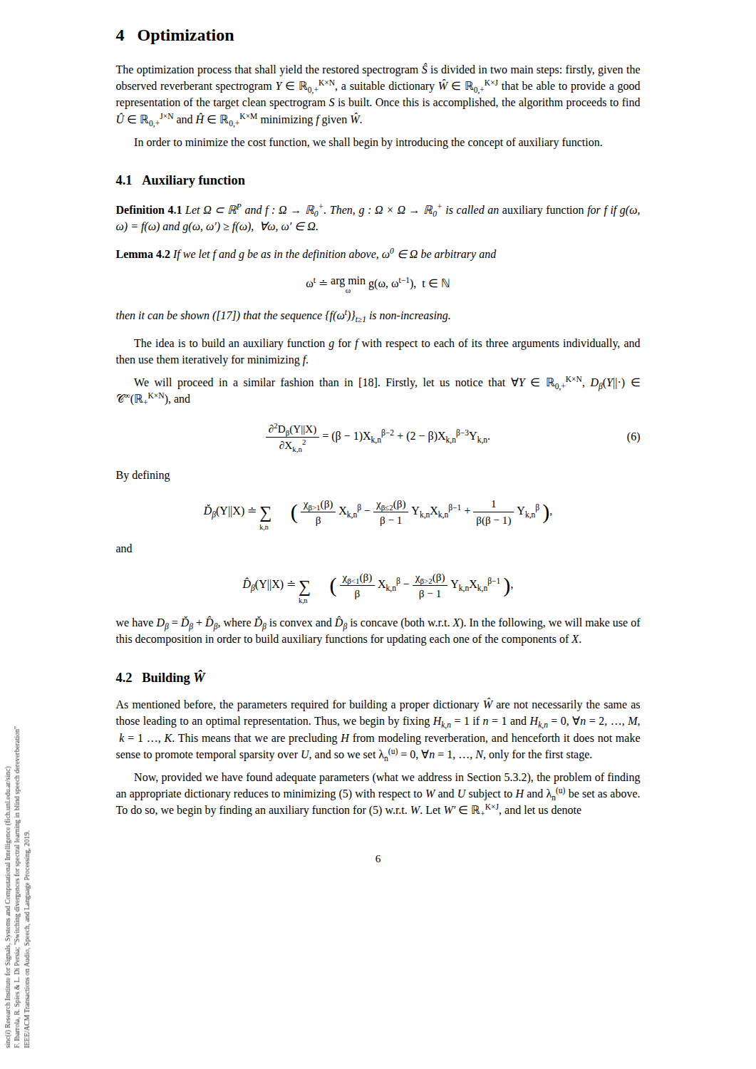sinc(i) Research Institute for Signals, Systems and Computational Intelligence (fich.unl.edu.ar/sinc)
F. Ibarrola, R. Spies & L. Di Persia; "Switching divergences for spectral learning in blind speech dereverberation"
IEEE/ACM Transactions on Audio, Speech, and Language Processing, 2019.
4 Optimization
The optimization process that shall yield the restored spectrogram Ŝ is divided in two main steps: firstly, given the observed reverberant spectrogram Y ∈ ℝ0,+K×N, a suitable dictionary Ŵ ∈ ℝ0,+K×J that be able to provide a good representation of the target clean spectrogram S is built. Once this is accomplished, the algorithm proceeds to find Û ∈ ℝ0,+J×N and Ĥ ∈ ℝ0,+K×M minimizing f given Ŵ.
In order to minimize the cost function, we shall begin by introducing the concept of auxiliary function.
4.1 Auxiliary function
Definition 4.1 Let Ω ⊂ ℝP and f : Ω → ℝ0+. Then, g : Ω × Ω → ℝ0+ is called an auxiliary function for f if g(ω, ω) = f(ω) and g(ω, ω′) ≥ f(ω), ∀ω, ω′ ∈ Ω.
Lemma 4.2 If we let f and g be as in the definition above, ω0 ∈ Ω be arbitrary and
ωt ≐ arg min ω g(ω, ωt−1), t ∈ ℕ
then it can be shown ([17]) that the sequence {f(ωt)}t≥1 is non-increasing.
The idea is to build an auxiliary function g for f with respect to each of its three arguments individually, and then use them iteratively for minimizing f.
We will proceed in a similar fashion than in [18]. Firstly, let us notice that ∀Y ∈ ℝ0,+K×N, Dβ(Y||·) ∈ 𝒞∞(ℝ+K×N), and
∂2Dβ(Y||X)∂Xk,n2 = (β − 1)Xk,nβ−2 + (2 − β)Xk,nβ−3Yk,n.
(6)
By defining
Ďβ(Y||X) ≐ ∑k,n ( χβ>1(β) β Xk,nβ − χβ≤2(β) β − 1 Yk,nXk,nβ−1 + 1 β(β − 1) Yk,nβ ),
and
D̂β(Y||X) ≐ ∑k,n ( χβ<1(β) β Xk,nβ − χβ>2(β) β − 1 Yk,nXk,nβ−1 ),
we have Dβ = Ďβ + D̂β, where Ďβ is convex and D̂β is concave (both w.r.t. X). In the following, we will make use of this decomposition in order to build auxiliary functions for updating each one of the components of X.
4.2 Building Ŵ
As mentioned before, the parameters required for building a proper dictionary Ŵ are not necessarily the same as those leading to an optimal representation. Thus, we begin by fixing Hk,n = 1 if n = 1 and Hk,n = 0, ∀n = 2, …, M, k = 1 …, K. This means that we are precluding H from modeling reverberation, and henceforth it does not make sense to promote temporal sparsity over U, and so we set λn(u) = 0, ∀n = 1, …, N, only for the first stage.
Now, provided we have found adequate parameters (what we address in Section 5.3.2), the problem of finding an appropriate dictionary reduces to minimizing (5) with respect to W and U subject to H and λn(u) be set as above. To do so, we begin by finding an auxiliary function for (5) w.r.t. W. Let W′ ∈ ℝ+K×J, and let us denote
6